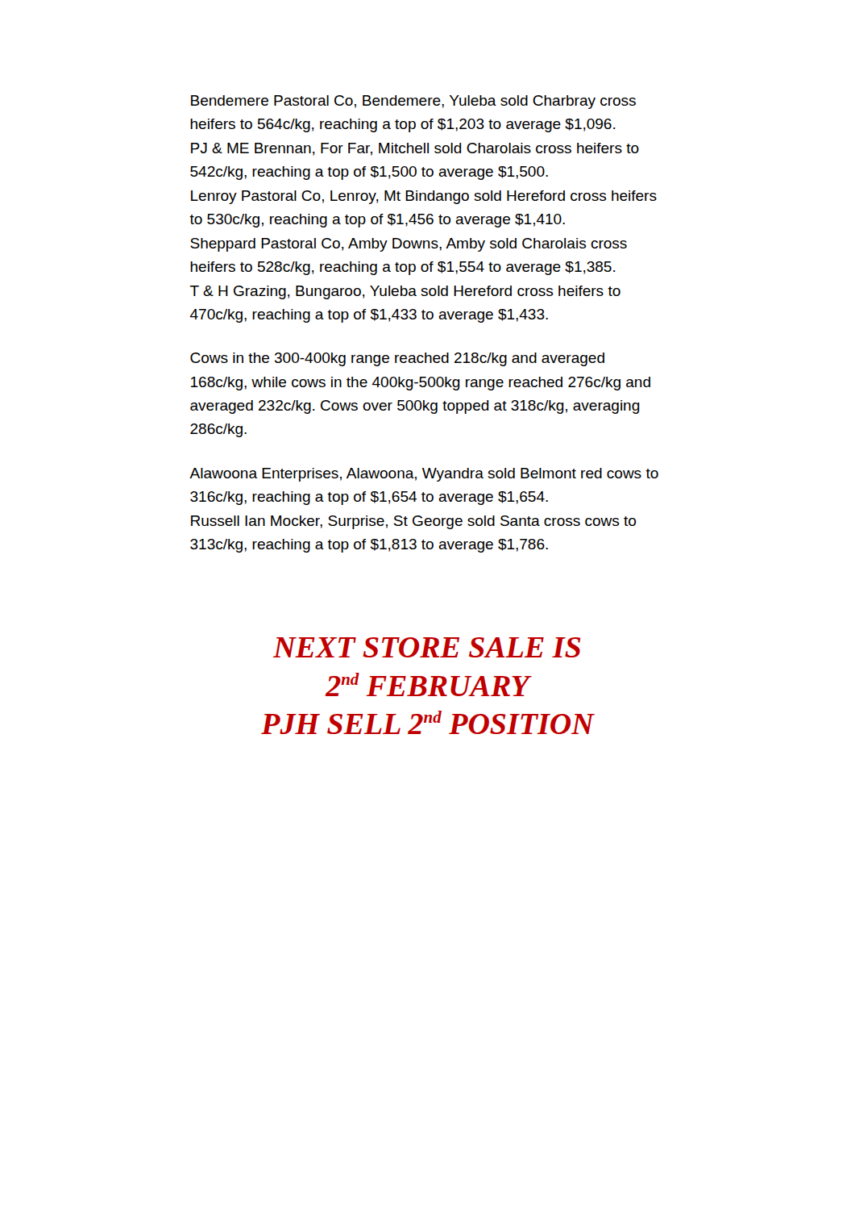Bendemere Pastoral Co, Bendemere, Yuleba sold Charbray cross heifers to 564c/kg, reaching a top of $1,203 to average $1,096.
PJ & ME Brennan, For Far, Mitchell sold Charolais cross heifers to 542c/kg, reaching a top of $1,500 to average $1,500.
Lenroy Pastoral Co, Lenroy, Mt Bindango sold Hereford cross heifers to 530c/kg, reaching a top of $1,456 to average $1,410.
Sheppard Pastoral Co, Amby Downs, Amby sold Charolais cross heifers to 528c/kg, reaching a top of $1,554 to average $1,385.
T & H Grazing, Bungaroo, Yuleba sold Hereford cross heifers to 470c/kg, reaching a top of $1,433 to average $1,433.
Cows in the 300-400kg range reached 218c/kg and averaged 168c/kg, while cows in the 400kg-500kg range reached 276c/kg and averaged 232c/kg. Cows over 500kg topped at 318c/kg, averaging 286c/kg.
Alawoona Enterprises, Alawoona, Wyandra sold Belmont red cows to 316c/kg, reaching a top of $1,654 to average $1,654.
Russell Ian Mocker, Surprise, St George sold Santa cross cows to 313c/kg, reaching a top of $1,813 to average $1,786.
NEXT STORE SALE IS
2nd FEBRUARY
PJH SELL 2nd POSITION